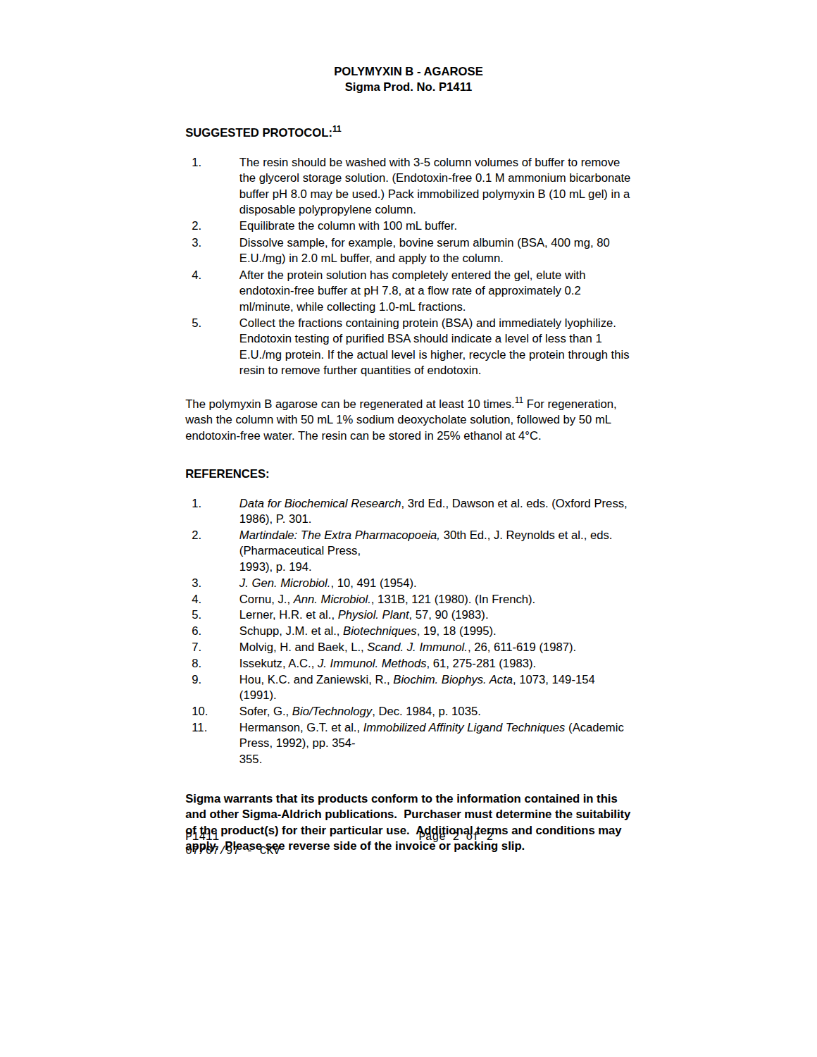POLYMYXIN B - AGAROSESigma Prod. No. P1411
SUGGESTED PROTOCOL:11
1. The resin should be washed with 3-5 column volumes of buffer to remove the glycerol storage solution. (Endotoxin-free 0.1 M ammonium bicarbonate buffer pH 8.0 may be used.) Pack immobilized polymyxin B (10 mL gel) in a disposable polypropylene column.
2. Equilibrate the column with 100 mL buffer.
3. Dissolve sample, for example, bovine serum albumin (BSA, 400 mg, 80 E.U./mg) in 2.0 mL buffer, and apply to the column.
4. After the protein solution has completely entered the gel, elute with endotoxin-free buffer at pH 7.8, at a flow rate of approximately 0.2 ml/minute, while collecting 1.0-mL fractions.
5. Collect the fractions containing protein (BSA) and immediately lyophilize. Endotoxin testing of purified BSA should indicate a level of less than 1 E.U./mg protein. If the actual level is higher, recycle the protein through this resin to remove further quantities of endotoxin.
The polymyxin B agarose can be regenerated at least 10 times.11 For regeneration, wash the column with 50 mL 1% sodium deoxycholate solution, followed by 50 mL endotoxin-free water. The resin can be stored in 25% ethanol at 4°C.
REFERENCES:
1. Data for Biochemical Research, 3rd Ed., Dawson et al. eds. (Oxford Press, 1986), P. 301.
2. Martindale: The Extra Pharmacopoeia, 30th Ed., J. Reynolds et al., eds. (Pharmaceutical Press, 1993), p. 194.
3. J. Gen. Microbiol., 10, 491 (1954).
4. Cornu, J., Ann. Microbiol., 131B, 121 (1980). (In French).
5. Lerner, H.R. et al., Physiol. Plant, 57, 90 (1983).
6. Schupp, J.M. et al., Biotechniques, 19, 18 (1995).
7. Molvig, H. and Baek, L., Scand. J. Immunol., 26, 611-619 (1987).
8. Issekutz, A.C., J. Immunol. Methods, 61, 275-281 (1983).
9. Hou, K.C. and Zaniewski, R., Biochim. Biophys. Acta, 1073, 149-154 (1991).
10. Sofer, G., Bio/Technology, Dec. 1984, p. 1035.
11. Hermanson, G.T. et al., Immobilized Affinity Ligand Techniques (Academic Press, 1992), pp. 354-355.
Sigma warrants that its products conform to the information contained in this and other Sigma-Aldrich publications. Purchaser must determine the suitability of the product(s) for their particular use. Additional terms and conditions may apply. Please see reverse side of the invoice or packing slip.
P1411
07/07/97 - CKV
Page 2 of 2